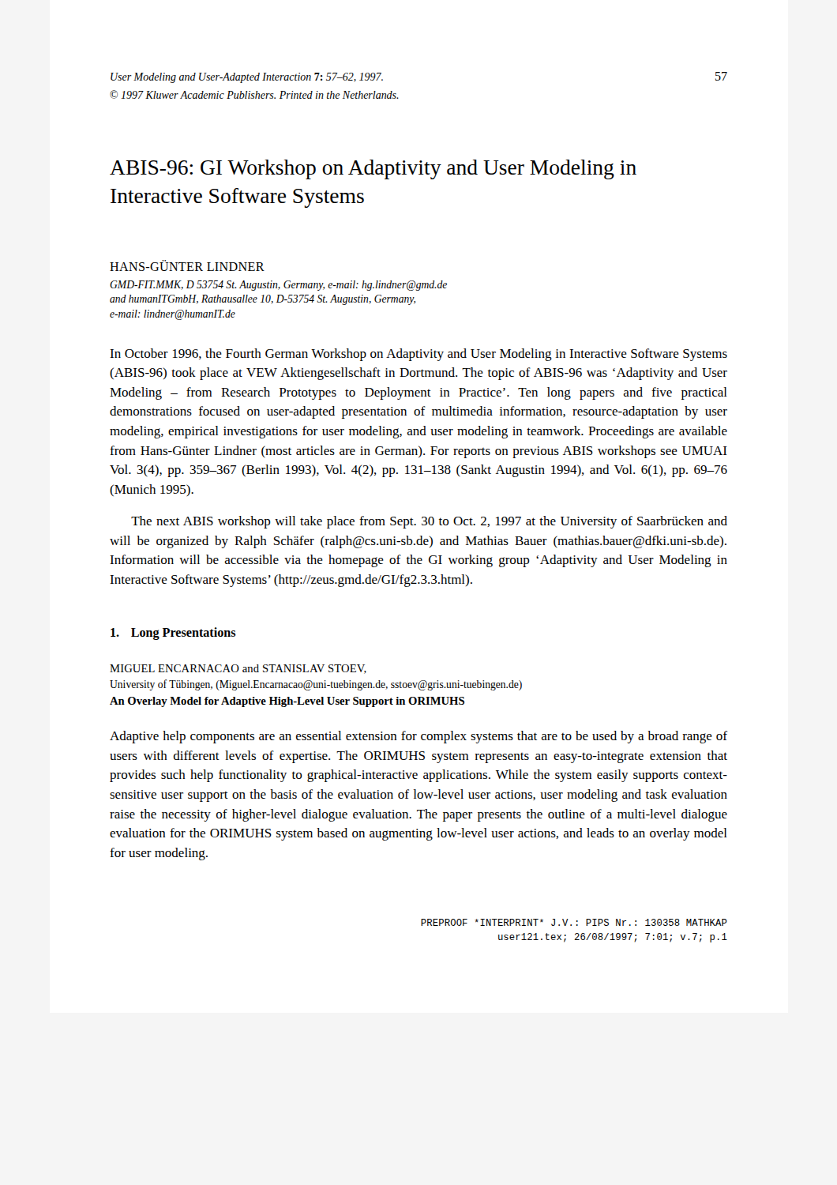User Modeling and User-Adapted Interaction 7: 57–62, 1997.
57
© 1997 Kluwer Academic Publishers. Printed in the Netherlands.
ABIS-96: GI Workshop on Adaptivity and User Modeling in Interactive Software Systems
HANS-GÜNTER LINDNER
GMD-FIT.MMK, D 53754 St. Augustin, Germany, e-mail: hg.lindner@gmd.de
and humanITGmbH, Rathausallee 10, D-53754 St. Augustin, Germany,
e-mail: lindner@humanIT.de
In October 1996, the Fourth German Workshop on Adaptivity and User Modeling in Interactive Software Systems (ABIS-96) took place at VEW Aktiengesellschaft in Dortmund. The topic of ABIS-96 was ‘Adaptivity and User Modeling – from Research Prototypes to Deployment in Practice’. Ten long papers and five practical demonstrations focused on user-adapted presentation of multimedia information, resource-adaptation by user modeling, empirical investigations for user modeling, and user modeling in teamwork. Proceedings are available from Hans-Günter Lindner (most articles are in German). For reports on previous ABIS workshops see UMUAI Vol. 3(4), pp. 359–367 (Berlin 1993), Vol. 4(2), pp. 131–138 (Sankt Augustin 1994), and Vol. 6(1), pp. 69–76 (Munich 1995).
The next ABIS workshop will take place from Sept. 30 to Oct. 2, 1997 at the University of Saarbrücken and will be organized by Ralph Schäfer (ralph@cs.uni-sb.de) and Mathias Bauer (mathias.bauer@dfki.uni-sb.de). Information will be accessible via the homepage of the GI working group ‘Adaptivity and User Modeling in Interactive Software Systems’ (http://zeus.gmd.de/GI/fg2.3.3.html).
1. Long Presentations
MIGUEL ENCARNACAO and STANISLAV STOEV,
University of Tübingen, (Miguel.Encarnacao@uni-tuebingen.de, sstoev@gris.uni-tuebingen.de)
An Overlay Model for Adaptive High-Level User Support in ORIMUHS
Adaptive help components are an essential extension for complex systems that are to be used by a broad range of users with different levels of expertise. The ORIMUHS system represents an easy-to-integrate extension that provides such help functionality to graphical-interactive applications. While the system easily supports context-sensitive user support on the basis of the evaluation of low-level user actions, user modeling and task evaluation raise the necessity of higher-level dialogue evaluation. The paper presents the outline of a multi-level dialogue evaluation for the ORIMUHS system based on augmenting low-level user actions, and leads to an overlay model for user modeling.
PREPROOF *INTERPRINT* J.V.: PIPS Nr.: 130358 MATHKAP
user121.tex; 26/08/1997; 7:01; v.7; p.1